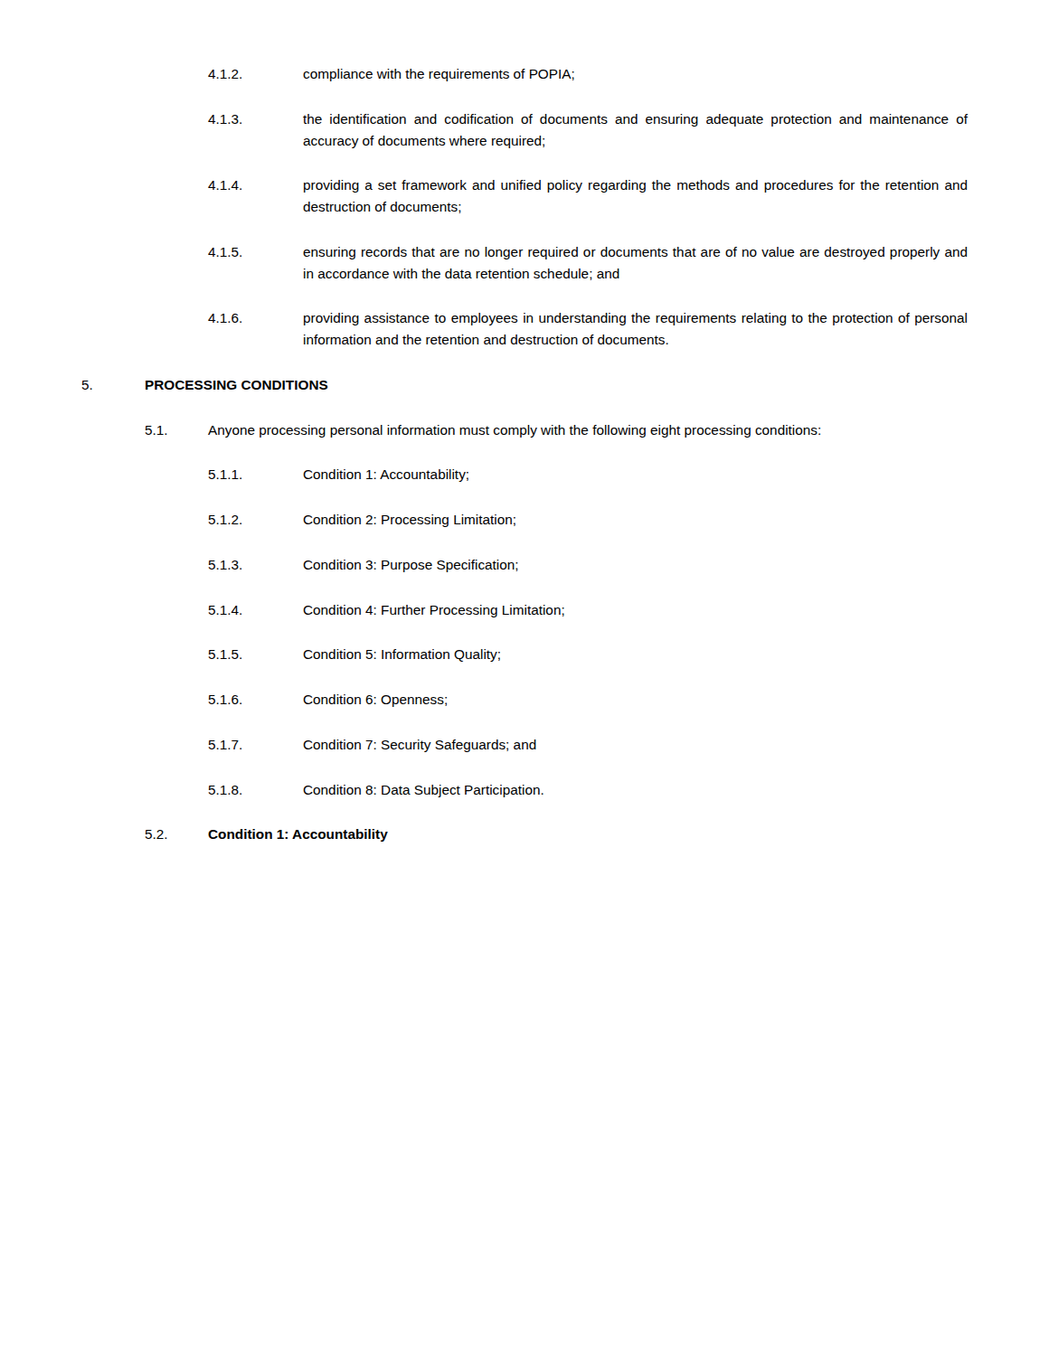4.1.2.
compliance with the requirements of POPIA;
4.1.3.
the identification and codification of documents and ensuring adequate protection and maintenance of accuracy of documents where required;
4.1.4.
providing a set framework and unified policy regarding the methods and procedures for the retention and destruction of documents;
4.1.5.
ensuring records that are no longer required or documents that are of no value are destroyed properly and in accordance with the data retention schedule; and
4.1.6.
providing assistance to employees in understanding the requirements relating to the protection of personal information and the retention and destruction of documents.
5.
Processing Conditions
5.1.
Anyone processing personal information must comply with the following eight processing conditions:
5.1.1.
Condition 1: Accountability;
5.1.2.
Condition 2: Processing Limitation;
5.1.3.
Condition 3: Purpose Specification;
5.1.4.
Condition 4: Further Processing Limitation;
5.1.5.
Condition 5: Information Quality;
5.1.6.
Condition 6: Openness;
5.1.7.
Condition 7: Security Safeguards; and
5.1.8.
Condition 8: Data Subject Participation.
5.2.
Condition 1: Accountability